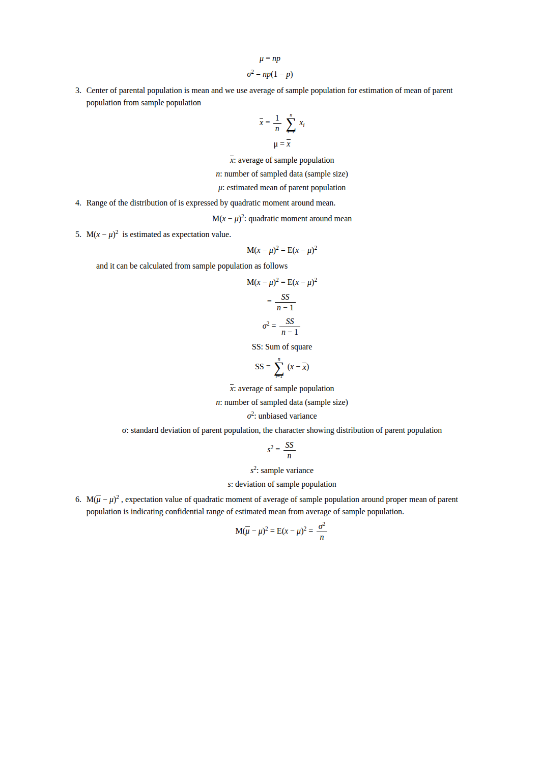μ = np
σ2 = np(1 − p)
Center of parental population is mean and we use average of sample population for estimation of mean of parent population from sample population
x = 1 n n∑i=1 xi
μ = x
x: average of sample population
n: number of sampled data (sample size)
μ: estimated mean of parent population
Range of the distribution of is expressed by quadratic moment around mean.
M(x − μ)2: quadratic moment around mean
M(x − μ)2 is estimated as expectation value.
M(x − μ)2 = E(x − μ)2
and it can be calculated from sample population as follows
M(x − μ)2 = E(x − μ)2
= SS n − 1
σ2 = SS n − 1
SS: Sum of square
SS = n∑i=1 (x − x)
x: average of sample population
n: number of sampled data (sample size)
σ2: unbiased variance
σ: standard deviation of parent population, the character showing distribution of parent population
s2 = SS n
s2: sample variance
s: deviation of sample population
M(μ − μ)2 , expectation value of quadratic moment of average of sample population around proper mean of parent population is indicating confidential range of estimated mean from average of sample population.
M(μ − μ)2 = E(x − μ)2 = σ2 n